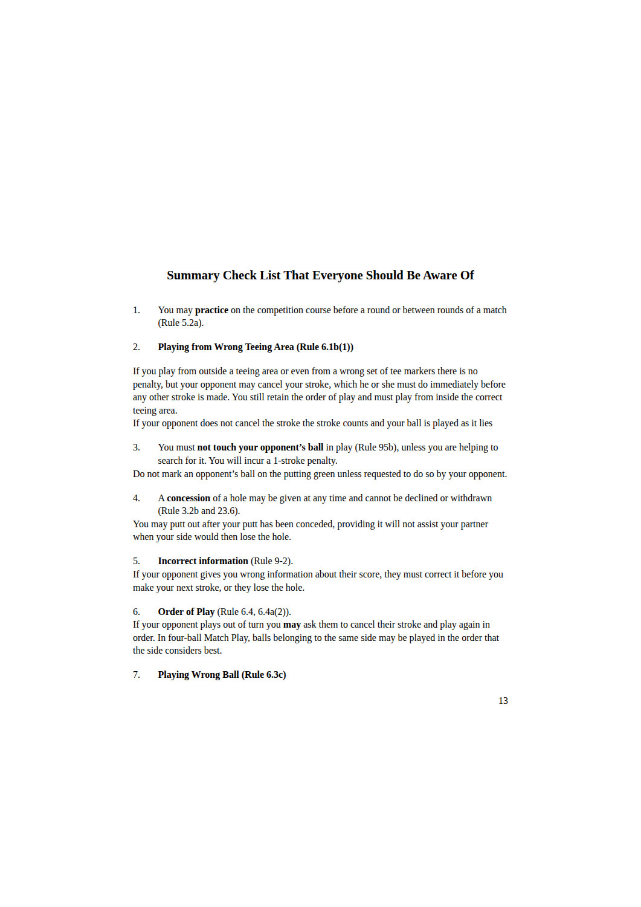Summary Check List That Everyone Should Be Aware Of
1.
You may practice on the competition course before a round or between rounds of a match (Rule 5.2a).
2.
Playing from Wrong Teeing Area (Rule 6.1b(1))
If you play from outside a teeing area or even from a wrong set of tee markers there is no penalty, but your opponent may cancel your stroke, which he or she must do immediately before any other stroke is made. You still retain the order of play and must play from inside the correct teeing area.
If your opponent does not cancel the stroke the stroke counts and your ball is played as it lies
3.
You must not touch your opponent’s ball in play (Rule 95b), unless you are helping to search for it. You will incur a 1-stroke penalty.
Do not mark an opponent’s ball on the putting green unless requested to do so by your opponent.
4.
A concession of a hole may be given at any time and cannot be declined or withdrawn (Rule 3.2b and 23.6).
You may putt out after your putt has been conceded, providing it will not assist your partner when your side would then lose the hole.
5.
Incorrect information (Rule 9-2).
If your opponent gives you wrong information about their score, they must correct it before you make your next stroke, or they lose the hole.
6.
Order of Play (Rule 6.4, 6.4a(2)).
If your opponent plays out of turn you may ask them to cancel their stroke and play again in order. In four-ball Match Play, balls belonging to the same side may be played in the order that the side considers best.
7.
Playing Wrong Ball (Rule 6.3c)
13